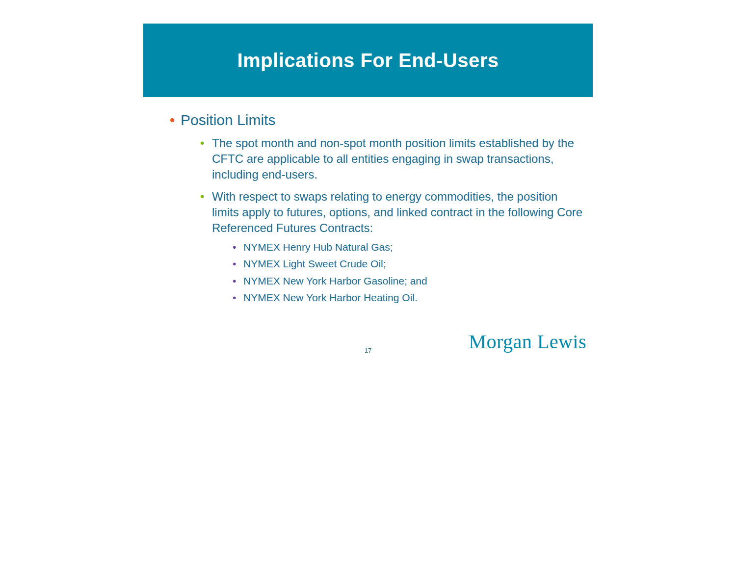Implications For End-Users
Position Limits
The spot month and non-spot month position limits established by the CFTC are applicable to all entities engaging in swap transactions, including end-users.
With respect to swaps relating to energy commodities, the position limits apply to futures, options, and linked contract in the following Core Referenced Futures Contracts:
NYMEX Henry Hub Natural Gas;
NYMEX Light Sweet Crude Oil;
NYMEX New York Harbor Gasoline; and
NYMEX New York Harbor Heating Oil.
17
Morgan Lewis